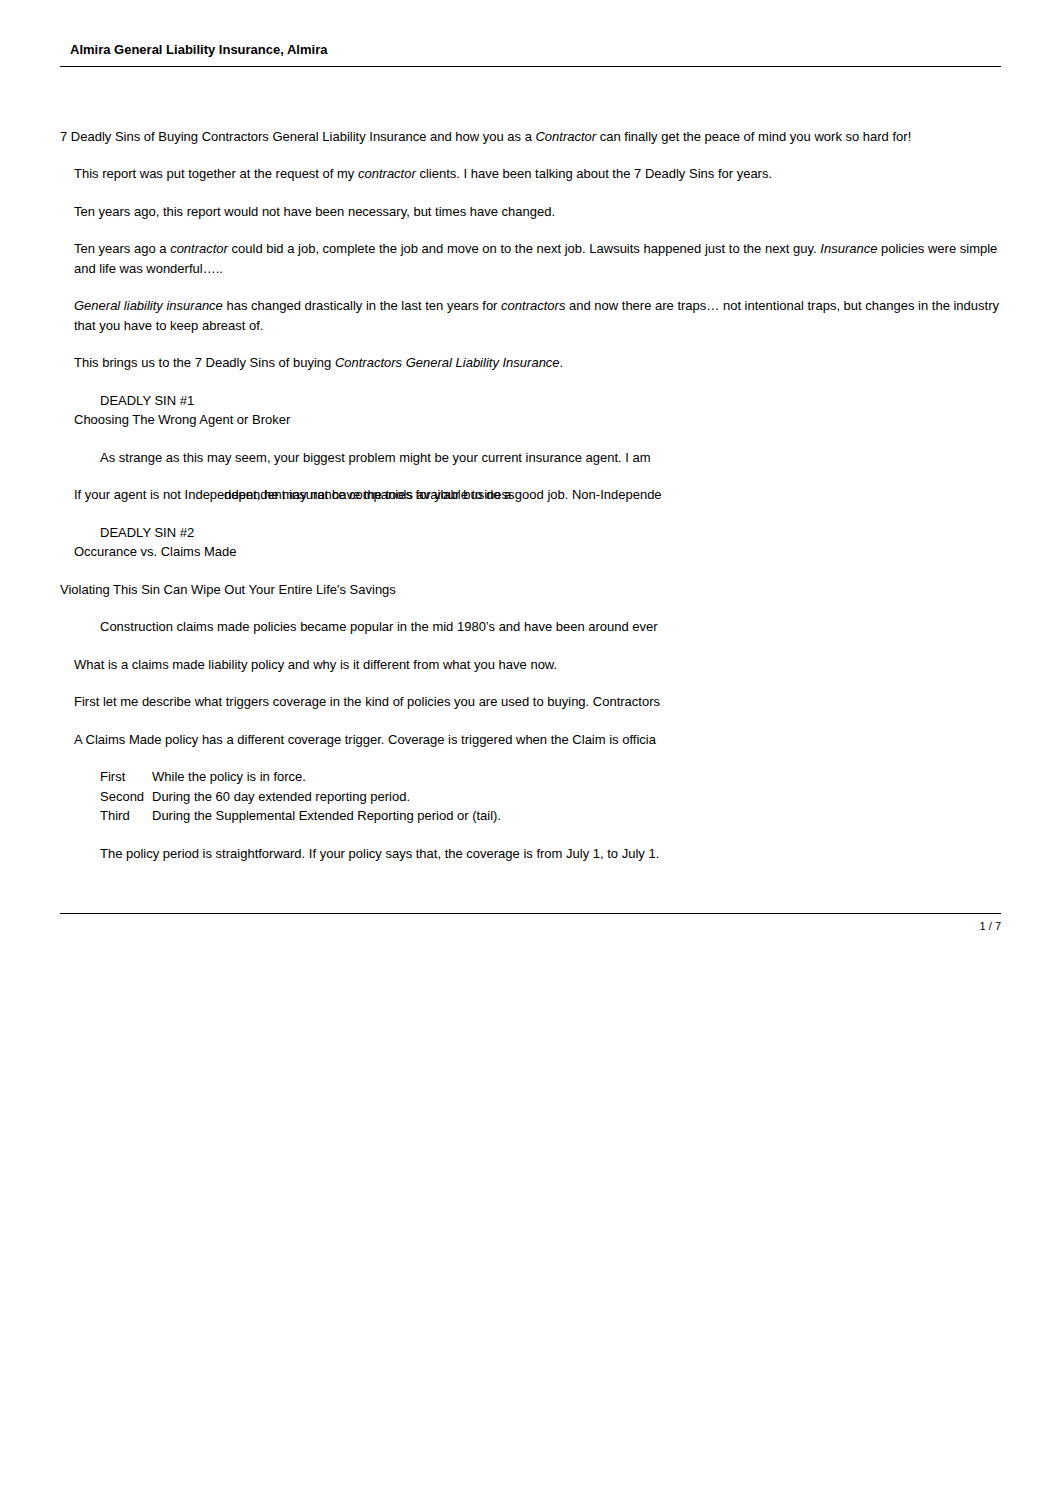Almira General Liability Insurance, Almira
7 Deadly Sins of Buying Contractors General Liability Insurance and how you as a Contractor can finally get the peace of mind you work so hard for!
This report was put together at the request of my contractor clients. I have been talking about the 7 Deadly Sins for years.
Ten years ago, this report would not have been necessary, but times have changed.
Ten years ago a contractor could bid a job, complete the job and move on to the next job. Lawsuits happened just to the next guy. Insurance policies were simple and life was wonderful…..
General liability insurance has changed drastically in the last ten years for contractors and now there are traps… not intentional traps, but changes in the industry that you have to keep abreast of.
This brings us to the 7 Deadly Sins of buying Contractors General Liability Insurance.
DEADLY SIN #1
Choosing The Wrong Agent or Broker
As strange as this may seem, your biggest problem might be your current insurance agent. I am
If your agent is not Independent, he may not have the tools available to do a good job. Non-Independedependent insurance companies for your business
DEADLY SIN #2
Occurance vs. Claims Made
Violating This Sin Can Wipe Out Your Entire Life's Savings
Construction claims made policies became popular in the mid 1980’s and have been around ever
What is a claims made liability policy and why is it different from what you have now.
First let me describe what triggers coverage in the kind of policies you are used to buying. Contractors
A Claims Made policy has a different coverage trigger. Coverage is triggered when the Claim is officia
First While the policy is in force.
Second During the 60 day extended reporting period.
Third During the Supplemental Extended Reporting period or (tail).
The policy period is straightforward. If your policy says that, the coverage is from July 1, to July 1.
1 / 7